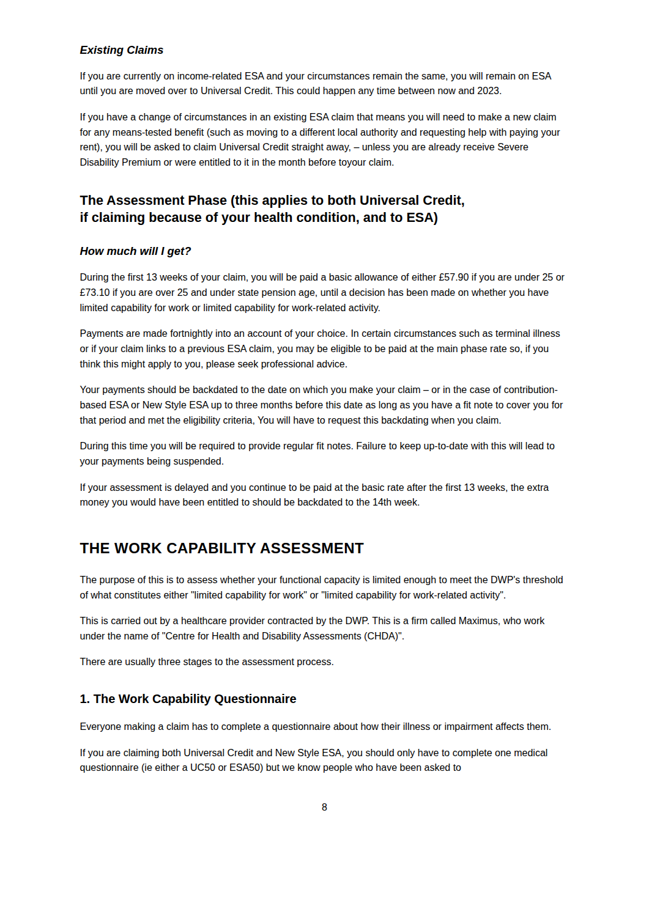Existing Claims
If you are currently on income-related ESA and your circumstances remain the same, you will remain on ESA until you are moved over to Universal Credit. This could happen any time between now and 2023.
If you have a change of circumstances in an existing ESA claim that means you will need to make a new claim for any means-tested benefit (such as moving to a different local authority and requesting help with paying your rent), you will be asked to claim Universal Credit straight away, – unless you are already receive Severe Disability Premium or were entitled to it in the month before toyour claim.
The Assessment Phase (this applies to both Universal Credit,
if claiming because of your health condition, and to ESA)
How much will I get?
During the first 13 weeks of your claim, you will be paid a basic allowance of either £57.90 if you are under 25 or £73.10 if you are over 25 and under state pension age, until a decision has been made on whether you have limited capability for work or limited capability for work-related activity.
Payments are made fortnightly into an account of your choice. In certain circumstances such as terminal illness or if your claim links to a previous ESA claim, you may be eligible to be paid at the main phase rate so, if you think this might apply to you, please seek professional advice.
Your payments should be backdated to the date on which you make your claim – or in the case of contribution-based ESA or New Style ESA up to three months before this date as long as you have a fit note to cover you for that period and met the eligibility criteria, You will have to request this backdating when you claim.
During this time you will be required to provide regular fit notes. Failure to keep up-to-date with this will lead to your payments being suspended.
If your assessment is delayed and you continue to be paid at the basic rate after the first 13 weeks, the extra money you would have been entitled to should be backdated to the 14th week.
THE WORK CAPABILITY ASSESSMENT
The purpose of this is to assess whether your functional capacity is limited enough to meet the DWP's threshold of what constitutes either "limited capability for work" or "limited capability for work-related activity".
This is carried out by a healthcare provider contracted by the DWP. This is a firm called Maximus, who work under the name of "Centre for Health and Disability Assessments (CHDA)".
There are usually three stages to the assessment process.
1. The Work Capability Questionnaire
Everyone making a claim has to complete a questionnaire about how their illness or impairment affects them.
If you are claiming both Universal Credit and New Style ESA, you should only have to complete one medical questionnaire (ie either a UC50 or ESA50) but we know people who have been asked to
8